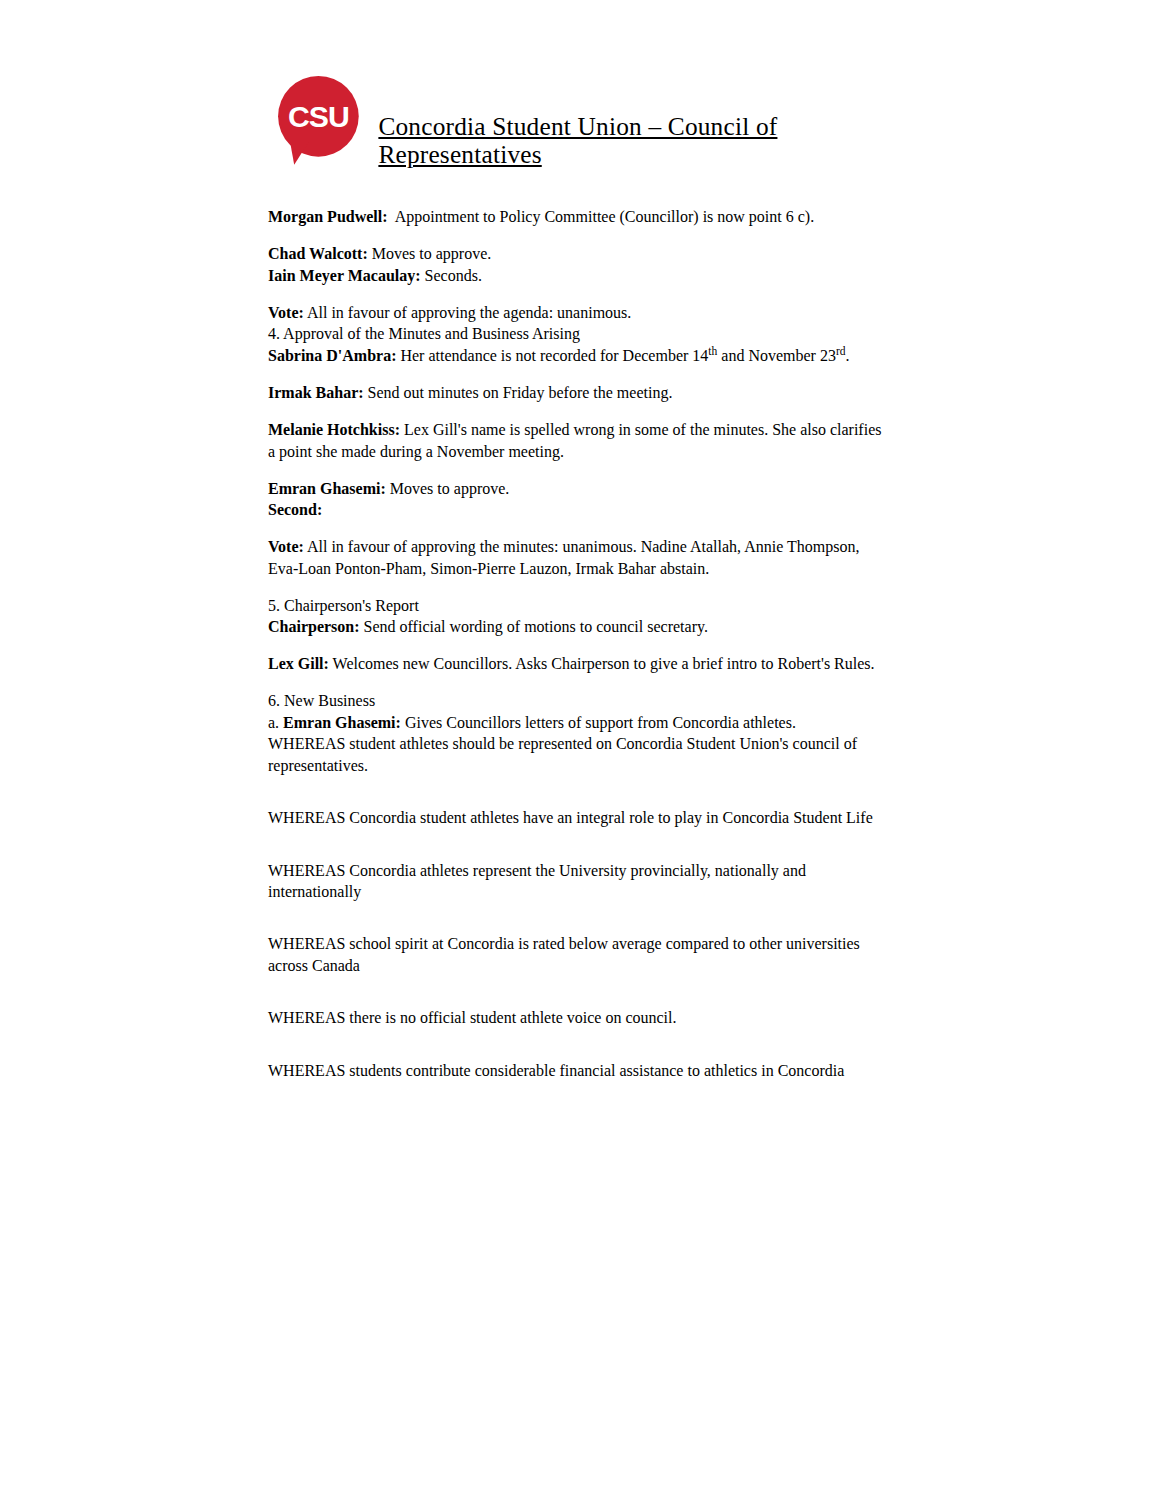CSU
Concordia Student Union – Council of Representatives
Morgan Pudwell: Appointment to Policy Committee (Councillor) is now point 6 c).
Chad Walcott: Moves to approve.
Iain Meyer Macaulay: Seconds.
Vote: All in favour of approving the agenda: unanimous.
4. Approval of the Minutes and Business Arising
Sabrina D'Ambra: Her attendance is not recorded for December 14th and November 23rd.
Irmak Bahar: Send out minutes on Friday before the meeting.
Melanie Hotchkiss: Lex Gill's name is spelled wrong in some of the minutes. She also clarifies a point she made during a November meeting.
Emran Ghasemi: Moves to approve.
Second:
Vote: All in favour of approving the minutes: unanimous. Nadine Atallah, Annie Thompson, Eva-Loan Ponton-Pham, Simon-Pierre Lauzon, Irmak Bahar abstain.
5. Chairperson's Report
Chairperson: Send official wording of motions to council secretary.
Lex Gill: Welcomes new Councillors. Asks Chairperson to give a brief intro to Robert's Rules.
6. New Business
a. Emran Ghasemi: Gives Councillors letters of support from Concordia athletes.
WHEREAS student athletes should be represented on Concordia Student Union's council of representatives.
WHEREAS Concordia student athletes have an integral role to play in Concordia Student Life
WHEREAS Concordia athletes represent the University provincially, nationally and internationally
WHEREAS school spirit at Concordia is rated below average compared to other universities across Canada
WHEREAS there is no official student athlete voice on council.
WHEREAS students contribute considerable financial assistance to athletics in Concordia